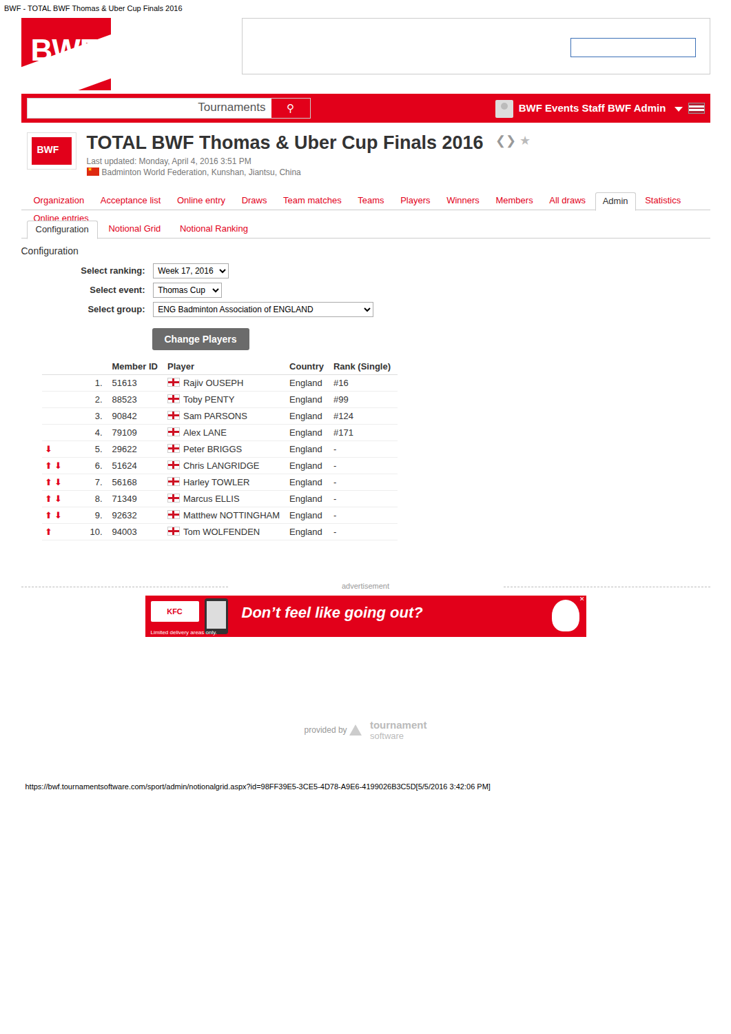BWF - TOTAL BWF Thomas & Uber Cup Finals 2016
BWF
⚲
BWF Events Staff BWF Admin
TOTAL BWF Thomas & Uber Cup Finals 2016
❮❯ ★
Last updated: Monday, April 4, 2016 3:51 PM
Badminton World Federation, Kunshan, Jiantsu, China
Organization Acceptance list Online entry Draws Team matches Teams Players Winners Members All draws Admin Statistics Online entries
Configuration Notional Grid Notional Ranking
Configuration
Select ranking: Week 17, 2016
Select event: Thomas Cup
Select group: ENG Badminton Association of ENGLAND
Change Players
| | | Member ID | Player | Country | Rank (Single) |
| --- | --- | --- | --- | --- | --- |
| | 1. | 51613 | Rajiv OUSEPH | England | #16 |
| | 2. | 88523 | Toby PENTY | England | #99 |
| | 3. | 90842 | Sam PARSONS | England | #124 |
| | 4. | 79109 | Alex LANE | England | #171 |
| ⬇ | 5. | 29622 | Peter BRIGGS | England | - |
| ⬆ ⬇ | 6. | 51624 | Chris LANGRIDGE | England | - |
| ⬆ ⬇ | 7. | 56168 | Harley TOWLER | England | - |
| ⬆ ⬇ | 8. | 71349 | Marcus ELLIS | England | - |
| ⬆ ⬇ | 9. | 92632 | Matthew NOTTINGHAM | England | - |
| ⬆ | 10. | 94003 | Tom WOLFENDEN | England | - |
advertisement
✕
KFC
DELIVERY
Don’t feel like going out?
Limited delivery areas only.
provided by tournamentsoftware
https://bwf.tournamentsoftware.com/sport/admin/notionalgrid.aspx?id=98FF39E5-3CE5-4D78-A9E6-4199026B3C5D[5/5/2016 3:42:06 PM]